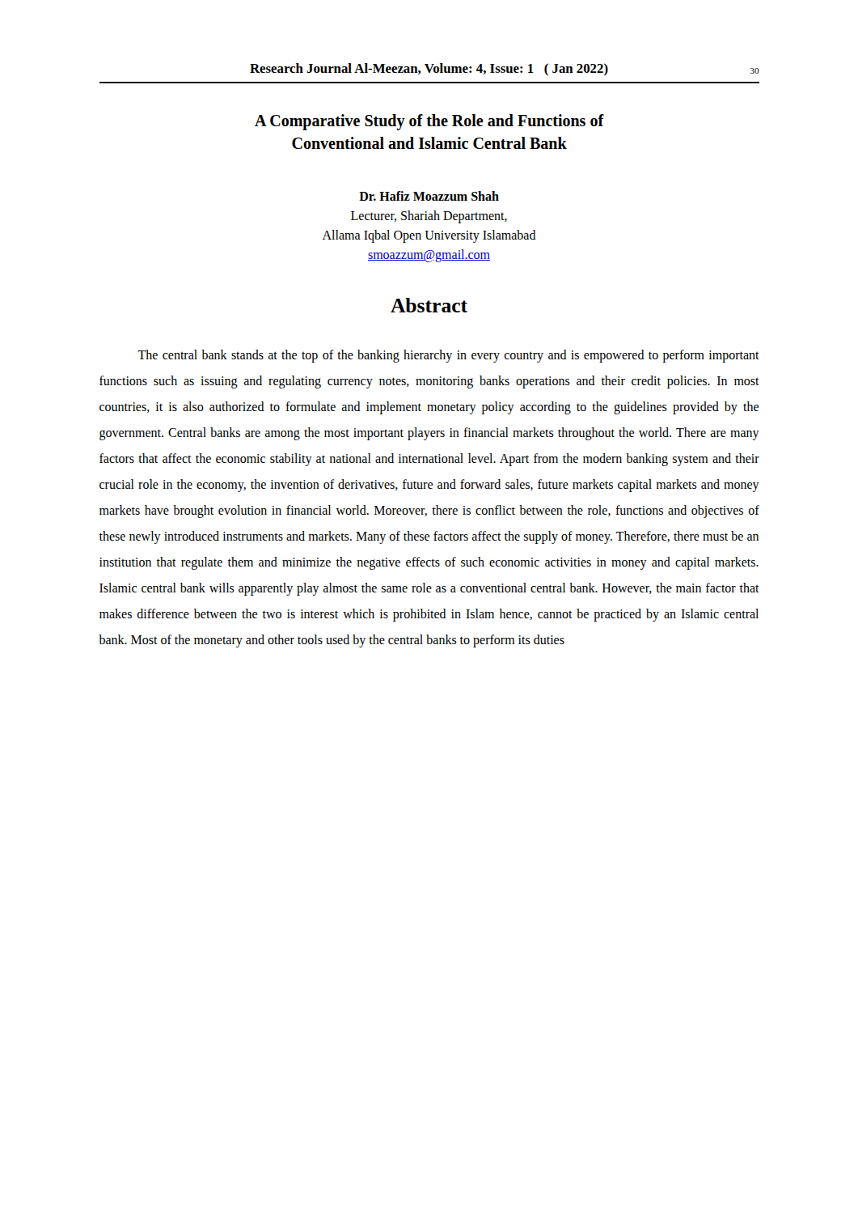Research Journal Al-Meezan, Volume: 4, Issue: 1 ( Jan 2022) 30
A Comparative Study of the Role and Functions of
Conventional and Islamic Central Bank
Dr. Hafiz Moazzum Shah
Lecturer, Shariah Department,
Allama Iqbal Open University Islamabad
smoazzum@gmail.com
Abstract
The central bank stands at the top of the banking hierarchy in every country and is empowered to perform important functions such as issuing and regulating currency notes, monitoring banks operations and their credit policies. In most countries, it is also authorized to formulate and implement monetary policy according to the guidelines provided by the government. Central banks are among the most important players in financial markets throughout the world. There are many factors that affect the economic stability at national and international level. Apart from the modern banking system and their crucial role in the economy, the invention of derivatives, future and forward sales, future markets capital markets and money markets have brought evolution in financial world. Moreover, there is conflict between the role, functions and objectives of these newly introduced instruments and markets. Many of these factors affect the supply of money. Therefore, there must be an institution that regulate them and minimize the negative effects of such economic activities in money and capital markets. Islamic central bank wills apparently play almost the same role as a conventional central bank. However, the main factor that makes difference between the two is interest which is prohibited in Islam hence, cannot be practiced by an Islamic central bank. Most of the monetary and other tools used by the central banks to perform its duties